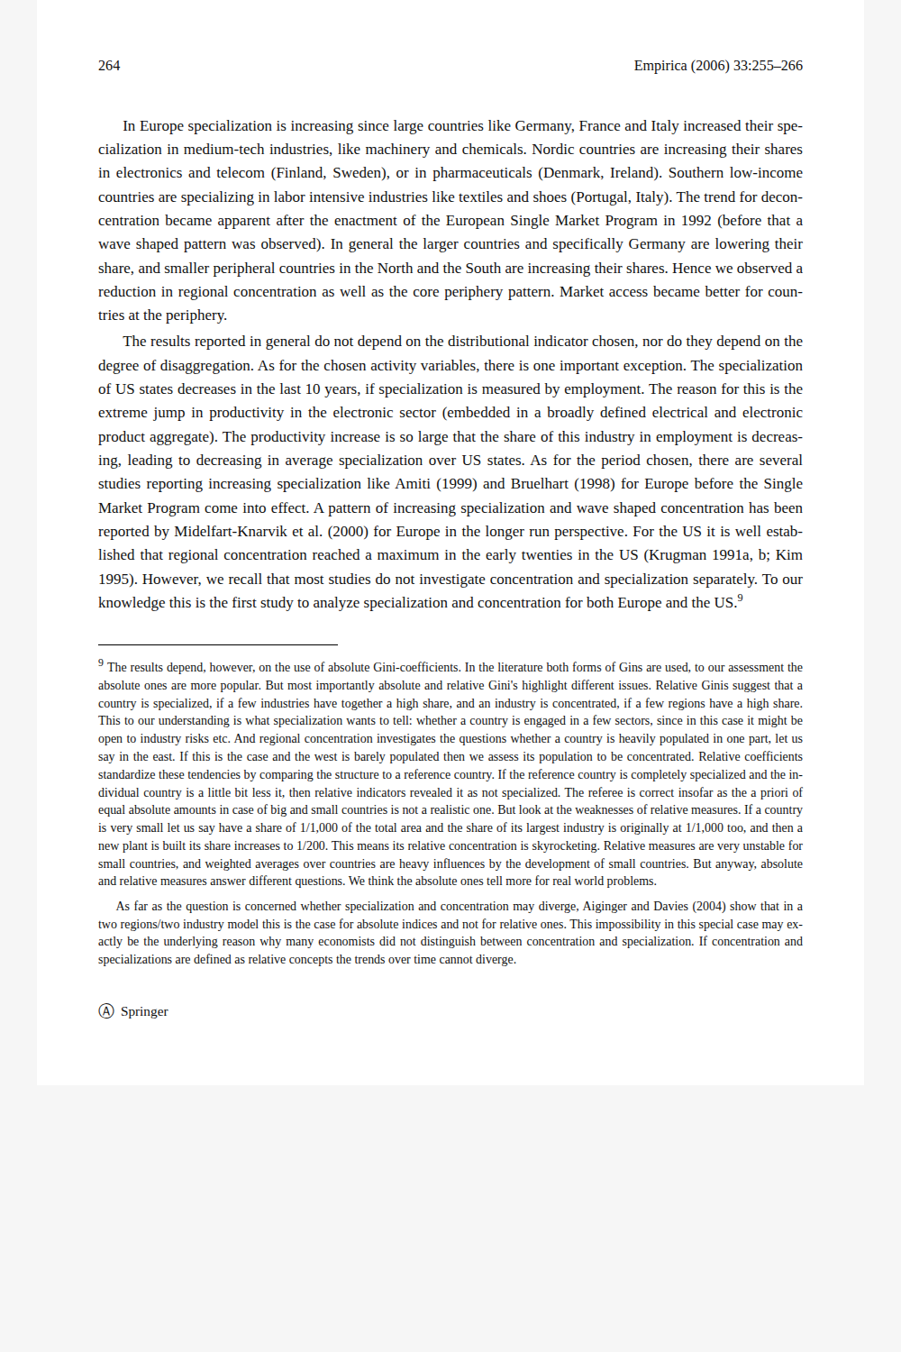264 Empirica (2006) 33:255–266
In Europe specialization is increasing since large countries like Germany, France and Italy increased their specialization in medium-tech industries, like machinery and chemicals. Nordic countries are increasing their shares in electronics and telecom (Finland, Sweden), or in pharmaceuticals (Denmark, Ireland). Southern low-income countries are specializing in labor intensive industries like textiles and shoes (Portugal, Italy). The trend for deconcentration became apparent after the enactment of the European Single Market Program in 1992 (before that a wave shaped pattern was observed). In general the larger countries and specifically Germany are lowering their share, and smaller peripheral countries in the North and the South are increasing their shares. Hence we observed a reduction in regional concentration as well as the core periphery pattern. Market access became better for countries at the periphery.
The results reported in general do not depend on the distributional indicator chosen, nor do they depend on the degree of disaggregation. As for the chosen activity variables, there is one important exception. The specialization of US states decreases in the last 10 years, if specialization is measured by employment. The reason for this is the extreme jump in productivity in the electronic sector (embedded in a broadly defined electrical and electronic product aggregate). The productivity increase is so large that the share of this industry in employment is decreasing, leading to decreasing in average specialization over US states. As for the period chosen, there are several studies reporting increasing specialization like Amiti (1999) and Bruelhart (1998) for Europe before the Single Market Program come into effect. A pattern of increasing specialization and wave shaped concentration has been reported by Midelfart-Knarvik et al. (2000) for Europe in the longer run perspective. For the US it is well established that regional concentration reached a maximum in the early twenties in the US (Krugman 1991a, b; Kim 1995). However, we recall that most studies do not investigate concentration and specialization separately. To our knowledge this is the first study to analyze specialization and concentration for both Europe and the US.9
9 The results depend, however, on the use of absolute Gini-coefficients. In the literature both forms of Gins are used, to our assessment the absolute ones are more popular. But most importantly absolute and relative Gini's highlight different issues. Relative Ginis suggest that a country is specialized, if a few industries have together a high share, and an industry is concentrated, if a few regions have a high share. This to our understanding is what specialization wants to tell: whether a country is engaged in a few sectors, since in this case it might be open to industry risks etc. And regional concentration investigates the questions whether a country is heavily populated in one part, let us say in the east. If this is the case and the west is barely populated then we assess its population to be concentrated. Relative coefficients standardize these tendencies by comparing the structure to a reference country. If the reference country is completely specialized and the individual country is a little bit less it, then relative indicators revealed it as not specialized. The referee is correct insofar as the a priori of equal absolute amounts in case of big and small countries is not a realistic one. But look at the weaknesses of relative measures. If a country is very small let us say have a share of 1/1,000 of the total area and the share of its largest industry is originally at 1/1,000 too, and then a new plant is built its share increases to 1/200. This means its relative concentration is skyrocketing. Relative measures are very unstable for small countries, and weighted averages over countries are heavy influences by the development of small countries. But anyway, absolute and relative measures answer different questions. We think the absolute ones tell more for real world problems.
As far as the question is concerned whether specialization and concentration may diverge, Aiginger and Davies (2004) show that in a two regions/two industry model this is the case for absolute indices and not for relative ones. This impossibility in this special case may exactly be the underlying reason why many economists did not distinguish between concentration and specialization. If concentration and specializations are defined as relative concepts the trends over time cannot diverge.
Ⓐ Springer